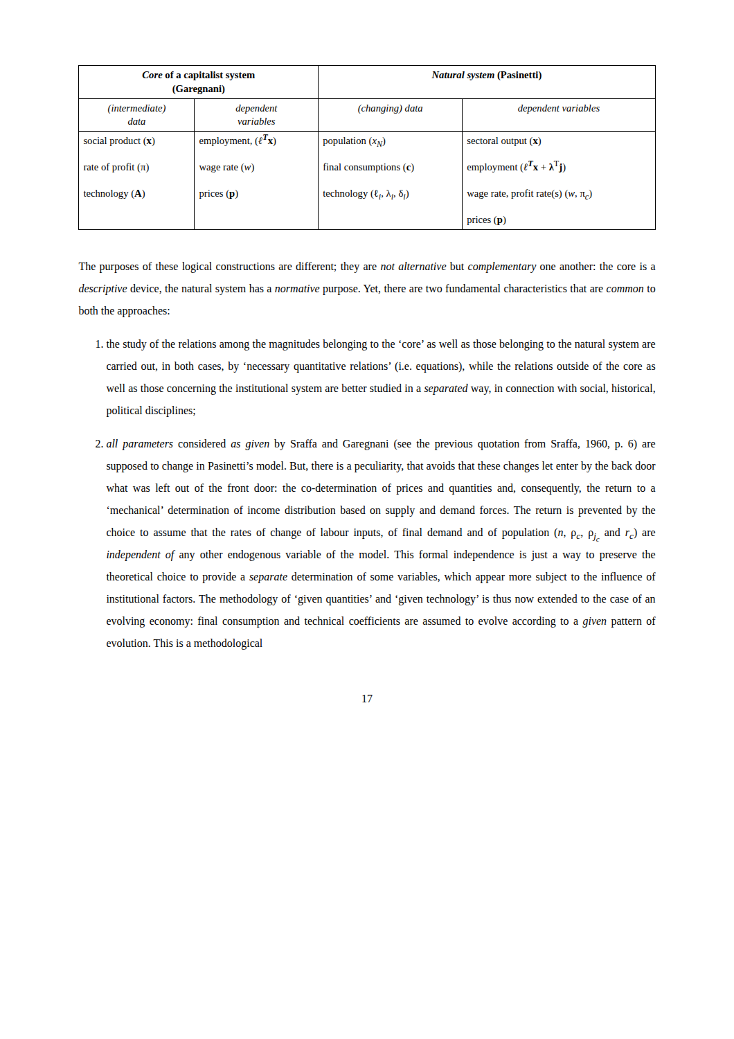| Core of a capitalist system (Garegnani) | Natural system (Pasinetti) |
| --- | --- |
| (intermediate) data | dependent variables | (changing) data | dependent variables |
| social product ( x ) rate of profit (π) technology ( A ) | employment, ( ℓ T x ) wage rate ( w ) prices ( p ) | population ( x N ) final consumptions ( c ) technology (ℓ i , λ i , δ i ) | sectoral output ( x ) employment ( ℓ T x + λ T j ) wage rate, profit rate(s) ( w , π c ) prices ( p ) |
The purposes of these logical constructions are different; they are not alternative but complementary one another: the core is a descriptive device, the natural system has a normative purpose. Yet, there are two fundamental characteristics that are common to both the approaches:
the study of the relations among the magnitudes belonging to the ‘core’ as well as those belonging to the natural system are carried out, in both cases, by ‘necessary quantitative relations’ (i.e. equations), while the relations outside of the core as well as those concerning the institutional system are better studied in a separated way, in connection with social, historical, political disciplines;
all parameters considered as given by Sraffa and Garegnani (see the previous quotation from Sraffa, 1960, p. 6) are supposed to change in Pasinetti’s model. But, there is a peculiarity, that avoids that these changes let enter by the back door what was left out of the front door: the co-determination of prices and quantities and, consequently, the return to a ‘mechanical’ determination of income distribution based on supply and demand forces. The return is prevented by the choice to assume that the rates of change of labour inputs, of final demand and of population (n, ρc, ρjc and rc) are independent of any other endogenous variable of the model. This formal independence is just a way to preserve the theoretical choice to provide a separate determination of some variables, which appear more subject to the influence of institutional factors. The methodology of ‘given quantities’ and ‘given technology’ is thus now extended to the case of an evolving economy: final consumption and technical coefficients are assumed to evolve according to a given pattern of evolution. This is a methodological
17